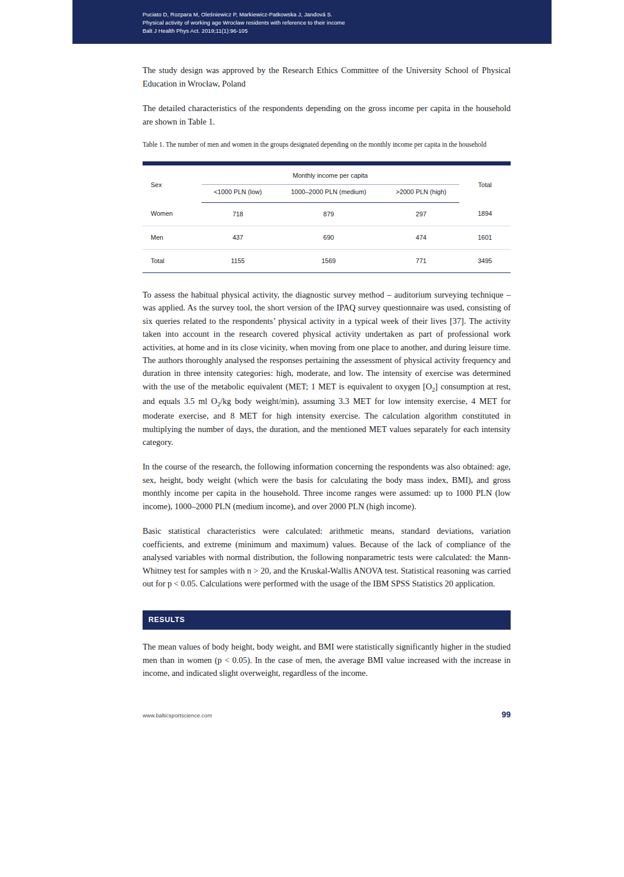Puciato D, Rozpara M, Oleśniewicz P, Markiewicz-Patkowska J, Jandová S.
Physical activity of working age Wroclaw residents with reference to their income
Balt J Health Phys Act. 2019;11(1):96-105
The study design was approved by the Research Ethics Committee of the University School of Physical Education in Wrocław, Poland
The detailed characteristics of the respondents depending on the gross income per capita in the household are shown in Table 1.
Table 1. The number of men and women in the groups designated depending on the monthly income per capita in the household
| Sex | Monthly income per capita | Total |
| --- | --- | --- |
| <1000 PLN (low) | 1000–2000 PLN (medium) | >2000 PLN (high) |
| Women | 718 | 879 | 297 | 1894 |
| Men | 437 | 690 | 474 | 1601 |
| Total | 1155 | 1569 | 771 | 3495 |
To assess the habitual physical activity, the diagnostic survey method – auditorium surveying technique – was applied. As the survey tool, the short version of the IPAQ survey questionnaire was used, consisting of six queries related to the respondents’ physical activity in a typical week of their lives [37]. The activity taken into account in the research covered physical activity undertaken as part of professional work activities, at home and in its close vicinity, when moving from one place to another, and during leisure time. The authors thoroughly analysed the responses pertaining the assessment of physical activity frequency and duration in three intensity categories: high, moderate, and low. The intensity of exercise was determined with the use of the metabolic equivalent (MET; 1 MET is equivalent to oxygen [O2] consumption at rest, and equals 3.5 ml O2/kg body weight/min), assuming 3.3 MET for low intensity exercise, 4 MET for moderate exercise, and 8 MET for high intensity exercise. The calculation algorithm constituted in multiplying the number of days, the duration, and the mentioned MET values separately for each intensity category.
In the course of the research, the following information concerning the respondents was also obtained: age, sex, height, body weight (which were the basis for calculating the body mass index, BMI), and gross monthly income per capita in the household. Three income ranges were assumed: up to 1000 PLN (low income), 1000–2000 PLN (medium income), and over 2000 PLN (high income).
Basic statistical characteristics were calculated: arithmetic means, standard deviations, variation coefficients, and extreme (minimum and maximum) values. Because of the lack of compliance of the analysed variables with normal distribution, the following nonparametric tests were calculated: the Mann-Whitney test for samples with n > 20, and the Kruskal-Wallis ANOVA test. Statistical reasoning was carried out for p < 0.05. Calculations were performed with the usage of the IBM SPSS Statistics 20 application.
Results
The mean values of body height, body weight, and BMI were statistically significantly higher in the studied men than in women (p < 0.05). In the case of men, the average BMI value increased with the increase in income, and indicated slight overweight, regardless of the income.
www.balticsportscience.com 99